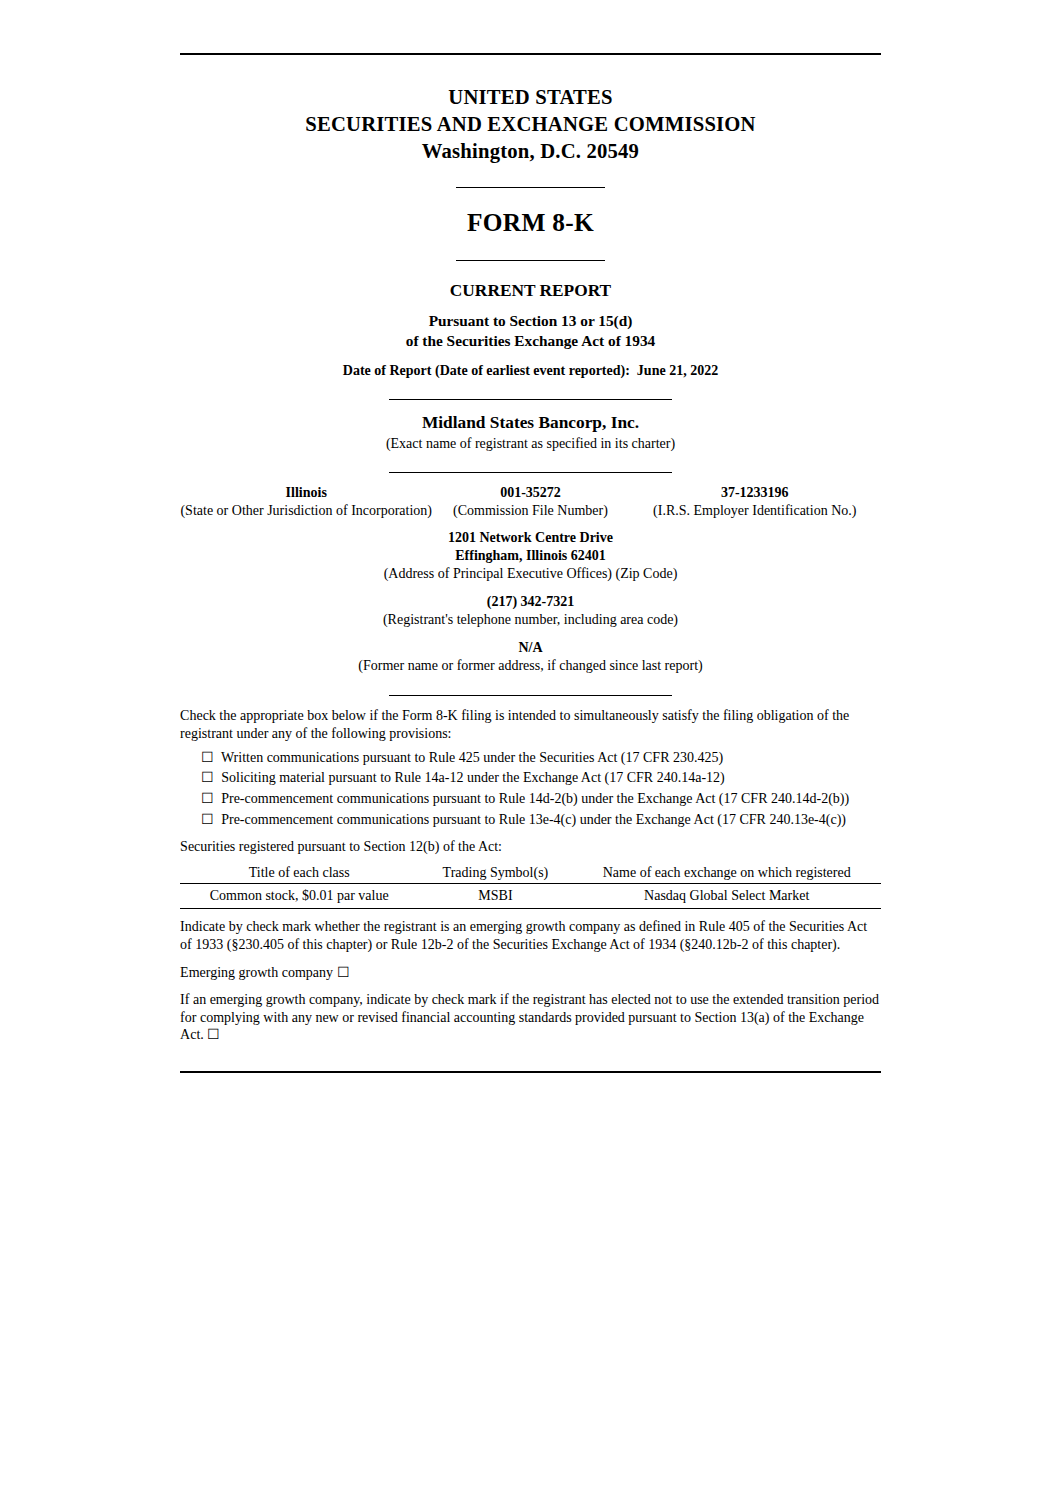UNITED STATES
SECURITIES AND EXCHANGE COMMISSION
Washington, D.C. 20549
FORM 8-K
CURRENT REPORT
Pursuant to Section 13 or 15(d)
of the Securities Exchange Act of 1934
Date of Report (Date of earliest event reported): June 21, 2022
Midland States Bancorp, Inc.
(Exact name of registrant as specified in its charter)
| Illinois | 001-35272 | 37-1233196 |
| (State or Other Jurisdiction of Incorporation) | (Commission File Number) | (I.R.S. Employer Identification No.) |
1201 Network Centre Drive
Effingham, Illinois 62401
(Address of Principal Executive Offices) (Zip Code)
(217) 342-7321
(Registrant's telephone number, including area code)
N/A
(Former name or former address, if changed since last report)
Check the appropriate box below if the Form 8-K filing is intended to simultaneously satisfy the filing obligation of the registrant under any of the following provisions:
☐ Written communications pursuant to Rule 425 under the Securities Act (17 CFR 230.425)
☐ Soliciting material pursuant to Rule 14a-12 under the Exchange Act (17 CFR 240.14a-12)
☐ Pre-commencement communications pursuant to Rule 14d-2(b) under the Exchange Act (17 CFR 240.14d-2(b))
☐ Pre-commencement communications pursuant to Rule 13e-4(c) under the Exchange Act (17 CFR 240.13e-4(c))
Securities registered pursuant to Section 12(b) of the Act:
| Title of each class | Trading Symbol(s) | Name of each exchange on which registered |
| --- | --- | --- |
| Common stock, $0.01 par value | MSBI | Nasdaq Global Select Market |
Indicate by check mark whether the registrant is an emerging growth company as defined in Rule 405 of the Securities Act of 1933 (§230.405 of this chapter) or Rule 12b-2 of the Securities Exchange Act of 1934 (§240.12b-2 of this chapter).
Emerging growth company ☐
If an emerging growth company, indicate by check mark if the registrant has elected not to use the extended transition period for complying with any new or revised financial accounting standards provided pursuant to Section 13(a) of the Exchange Act. ☐